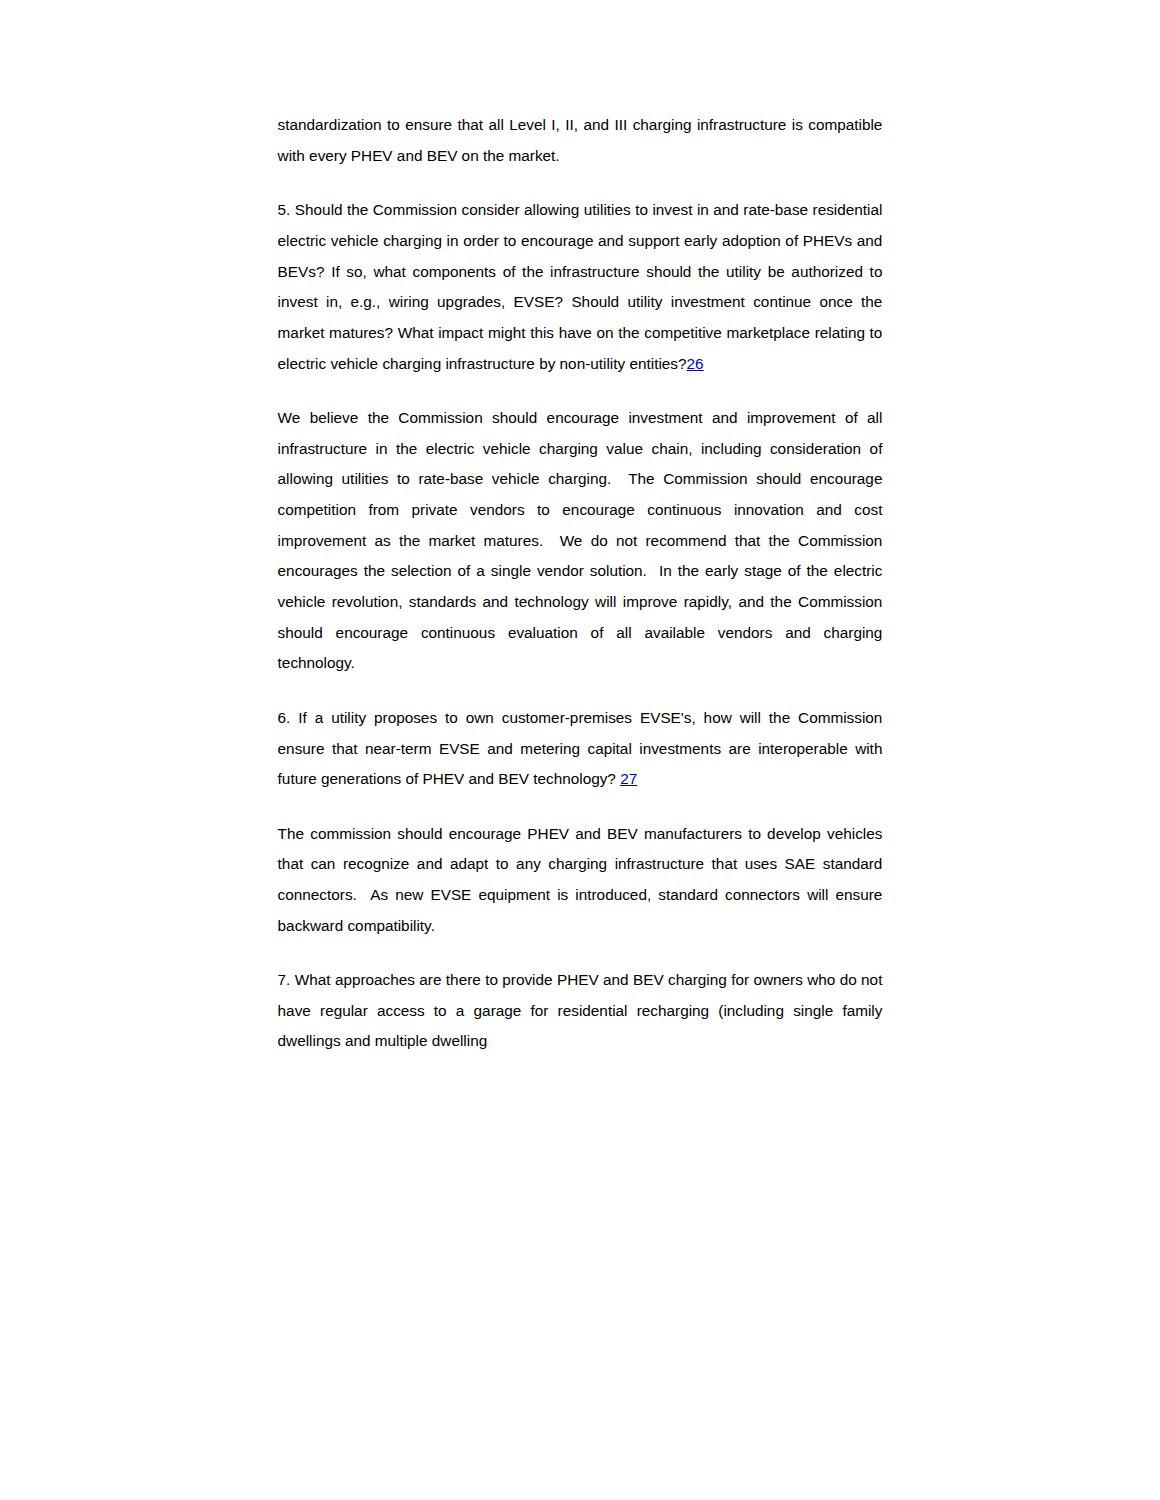standardization to ensure that all Level I, II, and III charging infrastructure is compatible with every PHEV and BEV on the market.
5. Should the Commission consider allowing utilities to invest in and rate-base residential electric vehicle charging in order to encourage and support early adoption of PHEVs and BEVs? If so, what components of the infrastructure should the utility be authorized to invest in, e.g., wiring upgrades, EVSE? Should utility investment continue once the market matures? What impact might this have on the competitive marketplace relating to electric vehicle charging infrastructure by non-utility entities?26
We believe the Commission should encourage investment and improvement of all infrastructure in the electric vehicle charging value chain, including consideration of allowing utilities to rate-base vehicle charging. The Commission should encourage competition from private vendors to encourage continuous innovation and cost improvement as the market matures. We do not recommend that the Commission encourages the selection of a single vendor solution. In the early stage of the electric vehicle revolution, standards and technology will improve rapidly, and the Commission should encourage continuous evaluation of all available vendors and charging technology.
6. If a utility proposes to own customer-premises EVSE's, how will the Commission ensure that near-term EVSE and metering capital investments are interoperable with future generations of PHEV and BEV technology? 27
The commission should encourage PHEV and BEV manufacturers to develop vehicles that can recognize and adapt to any charging infrastructure that uses SAE standard connectors. As new EVSE equipment is introduced, standard connectors will ensure backward compatibility.
7. What approaches are there to provide PHEV and BEV charging for owners who do not have regular access to a garage for residential recharging (including single family dwellings and multiple dwelling